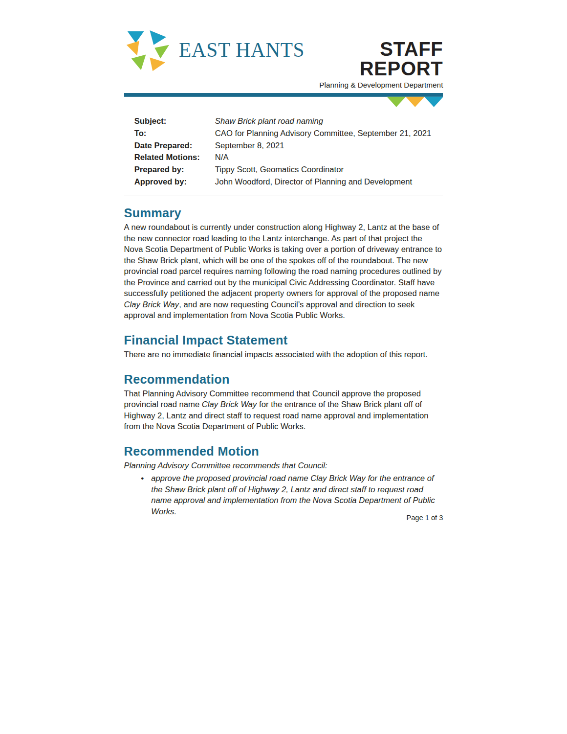EAST HANTS
STAFF REPORT
Planning & Development Department
| Subject: | Shaw Brick plant road naming |
| To: | CAO for Planning Advisory Committee, September 21, 2021 |
| Date Prepared: | September 8, 2021 |
| Related Motions: | N/A |
| Prepared by: | Tippy Scott, Geomatics Coordinator |
| Approved by: | John Woodford, Director of Planning and Development |
Summary
A new roundabout is currently under construction along Highway 2, Lantz at the base of the new connector road leading to the Lantz interchange. As part of that project the Nova Scotia Department of Public Works is taking over a portion of driveway entrance to the Shaw Brick plant, which will be one of the spokes off of the roundabout. The new provincial road parcel requires naming following the road naming procedures outlined by the Province and carried out by the municipal Civic Addressing Coordinator. Staff have successfully petitioned the adjacent property owners for approval of the proposed name Clay Brick Way, and are now requesting Council’s approval and direction to seek approval and implementation from Nova Scotia Public Works.
Financial Impact Statement
There are no immediate financial impacts associated with the adoption of this report.
Recommendation
That Planning Advisory Committee recommend that Council approve the proposed provincial road name Clay Brick Way for the entrance of the Shaw Brick plant off of Highway 2, Lantz and direct staff to request road name approval and implementation from the Nova Scotia Department of Public Works.
Recommended Motion
Planning Advisory Committee recommends that Council:
approve the proposed provincial road name Clay Brick Way for the entrance of the Shaw Brick plant off of Highway 2, Lantz and direct staff to request road name approval and implementation from the Nova Scotia Department of Public Works.
Page 1 of 3